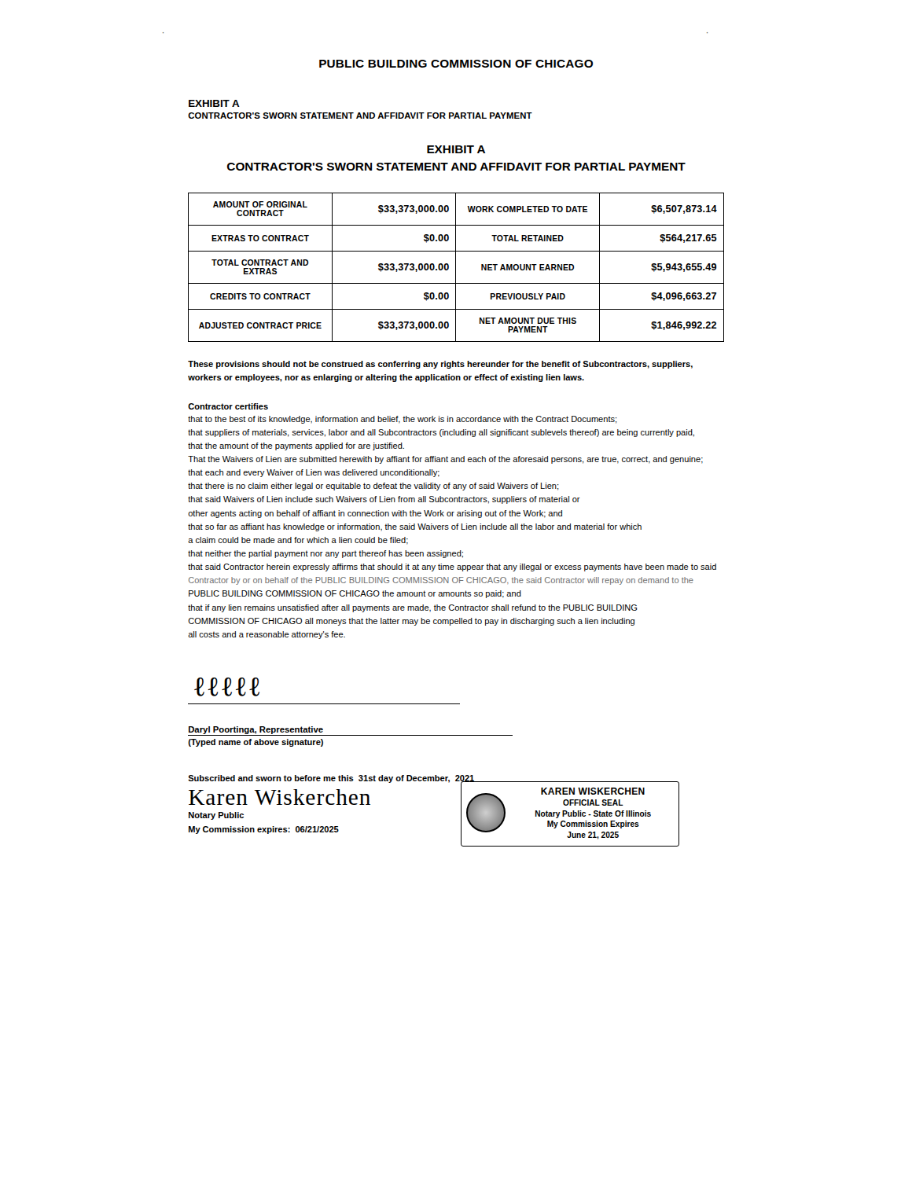·
·
PUBLIC BUILDING COMMISSION OF CHICAGO
EXHIBIT A
CONTRACTOR'S SWORN STATEMENT AND AFFIDAVIT FOR PARTIAL PAYMENT
EXHIBIT A
CONTRACTOR'S SWORN STATEMENT AND AFFIDAVIT FOR PARTIAL PAYMENT
| AMOUNT OF ORIGINAL CONTRACT | $33,373,000.00 | WORK COMPLETED TO DATE | $6,507,873.14 |
| EXTRAS TO CONTRACT | $0.00 | TOTAL RETAINED | $564,217.65 |
| TOTAL CONTRACT AND EXTRAS | $33,373,000.00 | NET AMOUNT EARNED | $5,943,655.49 |
| CREDITS TO CONTRACT | $0.00 | PREVIOUSLY PAID | $4,096,663.27 |
| ADJUSTED CONTRACT PRICE | $33,373,000.00 | NET AMOUNT DUE THIS PAYMENT | $1,846,992.22 |
These provisions should not be construed as conferring any rights hereunder for the benefit of Subcontractors, suppliers, workers or employees, nor as enlarging or altering the application or effect of existing lien laws.
Contractor certifies
that to the best of its knowledge, information and belief, the work is in accordance with the Contract Documents;
that suppliers of materials, services, labor and all Subcontractors (including all significant sublevels thereof) are being currently paid,
that the amount of the payments applied for are justified.
That the Waivers of Lien are submitted herewith by affiant for affiant and each of the aforesaid persons, are true, correct, and genuine;
that each and every Waiver of Lien was delivered unconditionally;
that there is no claim either legal or equitable to defeat the validity of any of said Waivers of Lien;
that said Waivers of Lien include such Waivers of Lien from all Subcontractors, suppliers of material or
other agents acting on behalf of affiant in connection with the Work or arising out of the Work; and
that so far as affiant has knowledge or information, the said Waivers of Lien include all the labor and material for which
a claim could be made and for which a lien could be filed;
that neither the partial payment nor any part thereof has been assigned;
that said Contractor herein expressly affirms that should it at any time appear that any illegal or excess payments have been made to said
Contractor by or on behalf of the PUBLIC BUILDING COMMISSION OF CHICAGO, the said Contractor will repay on demand to the
PUBLIC BUILDING COMMISSION OF CHICAGO the amount or amounts so paid; and
that if any lien remains unsatisfied after all payments are made, the Contractor shall refund to the PUBLIC BUILDING
COMMISSION OF CHICAGO all moneys that the latter may be compelled to pay in discharging such a lien including
all costs and a reasonable attorney's fee.
ℓℓℓℓℓ
Daryl Poortinga, Representative
(Typed name of above signature)
Subscribed and sworn to before me this 31st day of December, 2021
Karen Wiskerchen
Notary Public
My Commission expires: 06/21/2025
KAREN WISKERCHEN
OFFICIAL SEAL
Notary Public - State Of Illinois
My Commission Expires
June 21, 2025